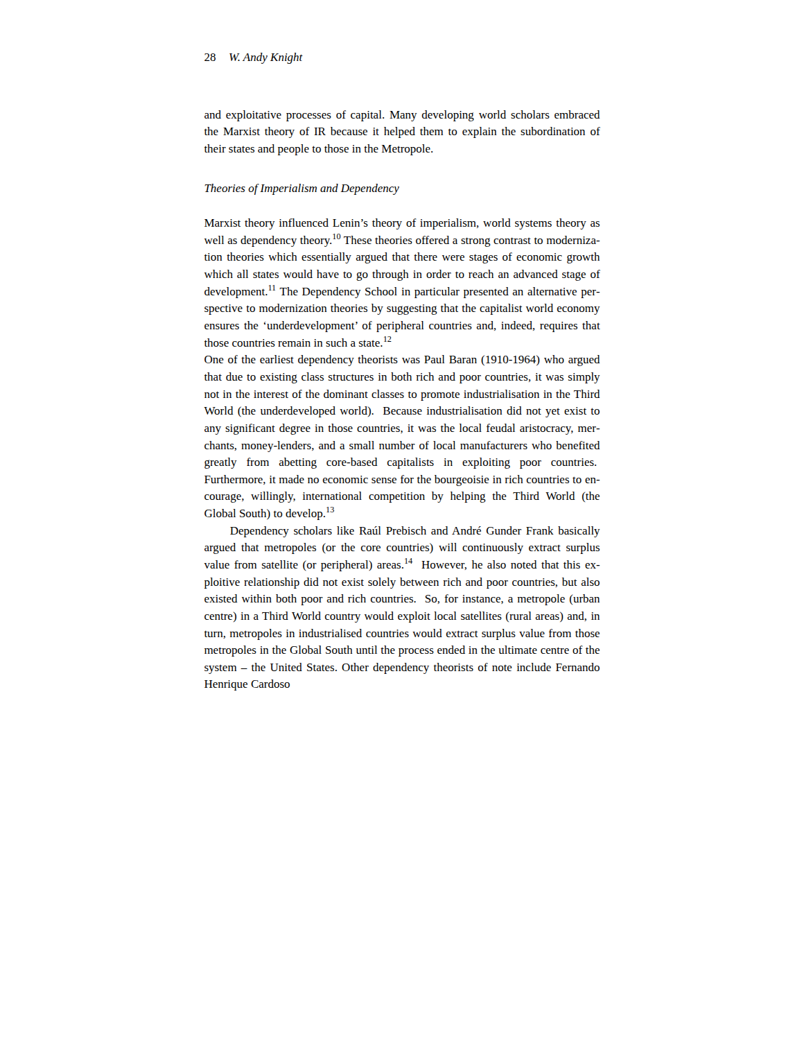28 W. Andy Knight
and exploitative processes of capital. Many developing world scholars embraced the Marxist theory of IR because it helped them to explain the subordination of their states and people to those in the Metropole.
Theories of Imperialism and Dependency
Marxist theory influenced Lenin’s theory of imperialism, world systems theory as well as dependency theory.10 These theories offered a strong contrast to modernization theories which essentially argued that there were stages of economic growth which all states would have to go through in order to reach an advanced stage of development.11 The Dependency School in particular presented an alternative perspective to modernization theories by suggesting that the capitalist world economy ensures the ‘underdevelopment’ of peripheral countries and, indeed, requires that those countries remain in such a state.12
One of the earliest dependency theorists was Paul Baran (1910-1964) who argued that due to existing class structures in both rich and poor countries, it was simply not in the interest of the dominant classes to promote industrialisation in the Third World (the underdeveloped world). Because industrialisation did not yet exist to any significant degree in those countries, it was the local feudal aristocracy, merchants, money-lenders, and a small number of local manufacturers who benefited greatly from abetting core-based capitalists in exploiting poor countries. Furthermore, it made no economic sense for the bourgeoisie in rich countries to encourage, willingly, international competition by helping the Third World (the Global South) to develop.13
Dependency scholars like Raúl Prebisch and André Gunder Frank basically argued that metropoles (or the core countries) will continuously extract surplus value from satellite (or peripheral) areas.14 However, he also noted that this exploitive relationship did not exist solely between rich and poor countries, but also existed within both poor and rich countries. So, for instance, a metropole (urban centre) in a Third World country would exploit local satellites (rural areas) and, in turn, metropoles in industrialised countries would extract surplus value from those metropoles in the Global South until the process ended in the ultimate centre of the system – the United States. Other dependency theorists of note include Fernando Henrique Cardoso